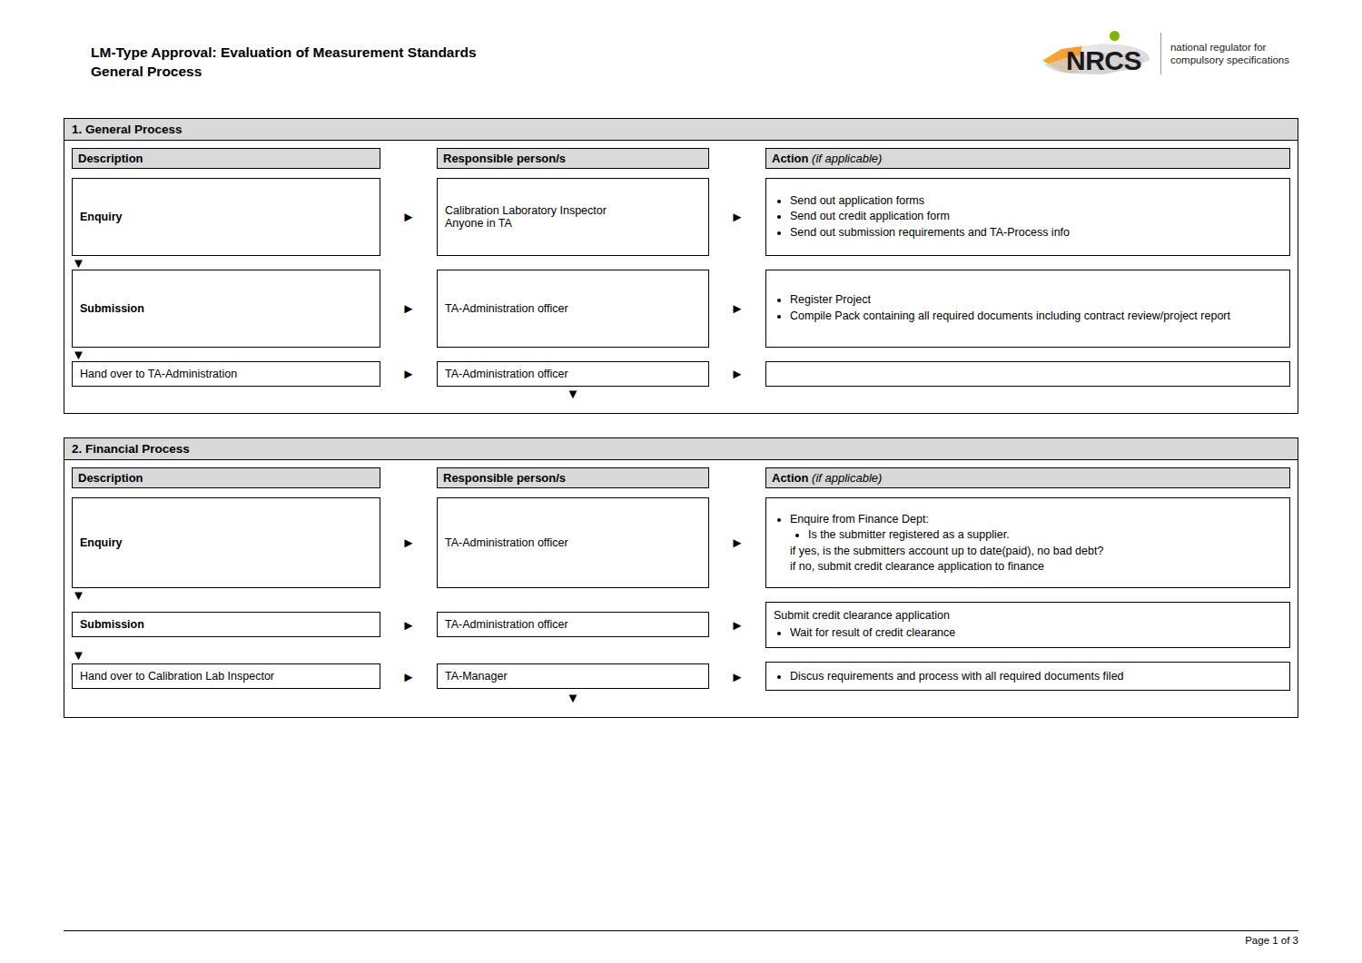LM-Type Approval: Evaluation of Measurement Standards
General Process
NRCS
national regulator for
compulsory specifications
1. General Process
| Description | | Responsible person/s | | Action (if applicable) |
| Enquiry | ► | Calibration Laboratory Inspector Anyone in TA | ► | Send out application forms Send out credit application form Send out submission requirements and TA-Process info |
| ▼ | | | | |
| Submission | ► | TA-Administration officer | ► | Register Project Compile Pack containing all required documents including contract review/project report |
| ▼ | | | | |
| Hand over to TA-Administration | ► | TA-Administration officer | ► | |
| | | ▼ | | |
2. Financial Process
| Description | | Responsible person/s | | Action (if applicable) |
| Enquiry | ► | TA-Administration officer | ► | Enquire from Finance Dept: Is the submitter registered as a supplier. if yes, is the submitters account up to date(paid), no bad debt? if no, submit credit clearance application to finance |
| ▼ | | | | |
| Submission | ► | TA-Administration officer | ► | Submit credit clearance application Wait for result of credit clearance |
| ▼ | | | | |
| Hand over to Calibration Lab Inspector | ► | TA-Manager | ► | Discus requirements and process with all required documents filed |
| | | ▼ | | |
Page 1 of 3